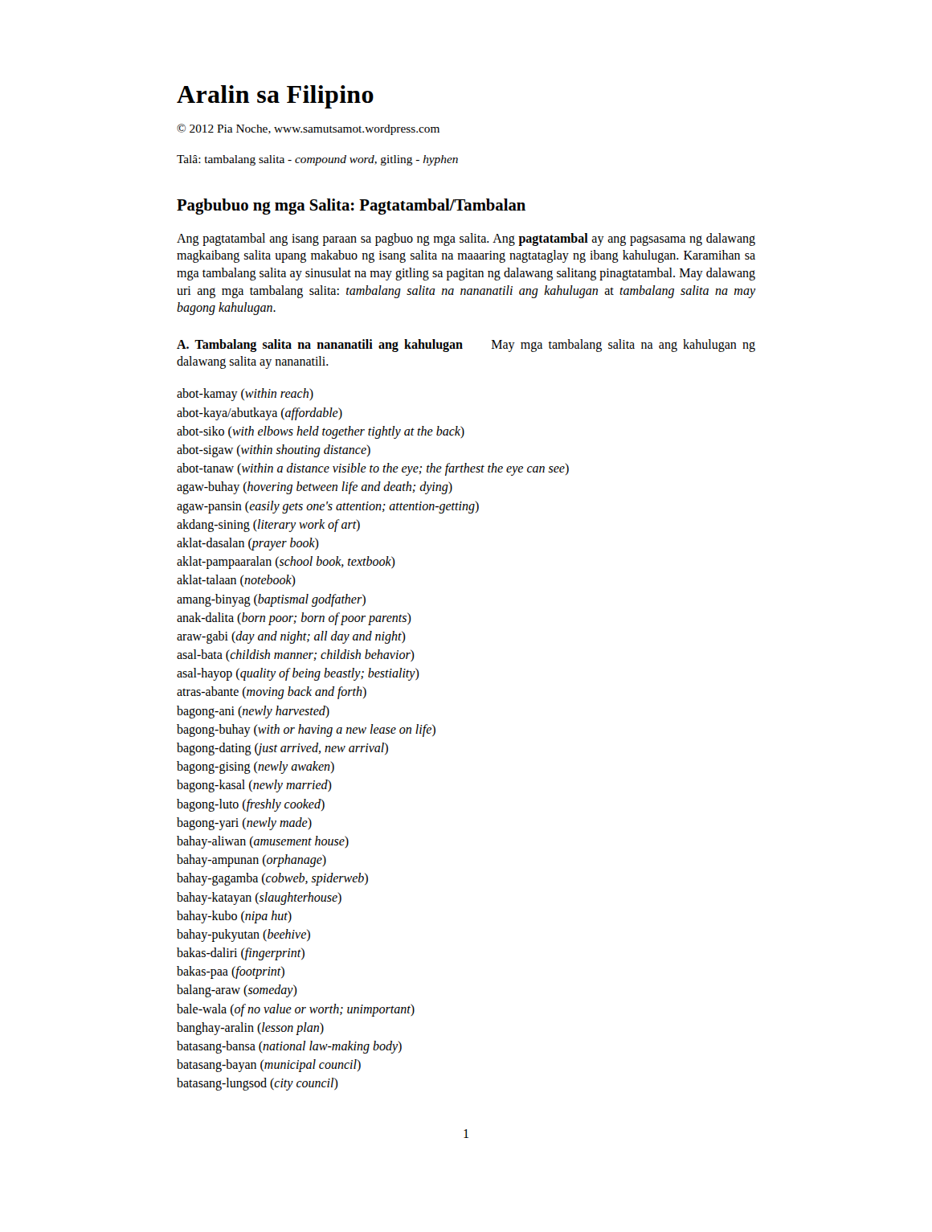Aralin sa Filipino
© 2012 Pia Noche, www.samutsamot.wordpress.com
Talâ: tambalang salita - compound word, gitling - hyphen
Pagbubuo ng mga Salita: Pagtatambal/Tambalan
Ang pagtatambal ang isang paraan sa pagbuo ng mga salita. Ang pagtatambal ay ang pagsasama ng dalawang magkaibang salita upang makabuo ng isang salita na maaaring nagtataglay ng ibang kahulugan. Karamihan sa mga tambalang salita ay sinusulat na may gitling sa pagitan ng dalawang salitang pinagtatambal. May dalawang uri ang mga tambalang salita: tambalang salita na nananatili ang kahulugan at tambalang salita na may bagong kahulugan.
A. Tambalang salita na nananatili ang kahulugan May mga tambalang salita na ang kahulugan ng dalawang salita ay nananatili.
abot-kamay (within reach)
abot-kaya/abutkaya (affordable)
abot-siko (with elbows held together tightly at the back)
abot-sigaw (within shouting distance)
abot-tanaw (within a distance visible to the eye; the farthest the eye can see)
agaw-buhay (hovering between life and death; dying)
agaw-pansin (easily gets one's attention; attention-getting)
akdang-sining (literary work of art)
aklat-dasalan (prayer book)
aklat-pampaaralan (school book, textbook)
aklat-talaan (notebook)
amang-binyag (baptismal godfather)
anak-dalita (born poor; born of poor parents)
araw-gabi (day and night; all day and night)
asal-bata (childish manner; childish behavior)
asal-hayop (quality of being beastly; bestiality)
atras-abante (moving back and forth)
bagong-ani (newly harvested)
bagong-buhay (with or having a new lease on life)
bagong-dating (just arrived, new arrival)
bagong-gising (newly awaken)
bagong-kasal (newly married)
bagong-luto (freshly cooked)
bagong-yari (newly made)
bahay-aliwan (amusement house)
bahay-ampunan (orphanage)
bahay-gagamba (cobweb, spiderweb)
bahay-katayan (slaughterhouse)
bahay-kubo (nipa hut)
bahay-pukyutan (beehive)
bakas-daliri (fingerprint)
bakas-paa (footprint)
balang-araw (someday)
bale-wala (of no value or worth; unimportant)
banghay-aralin (lesson plan)
batasang-bansa (national law-making body)
batasang-bayan (municipal council)
batasang-lungsod (city council)
1